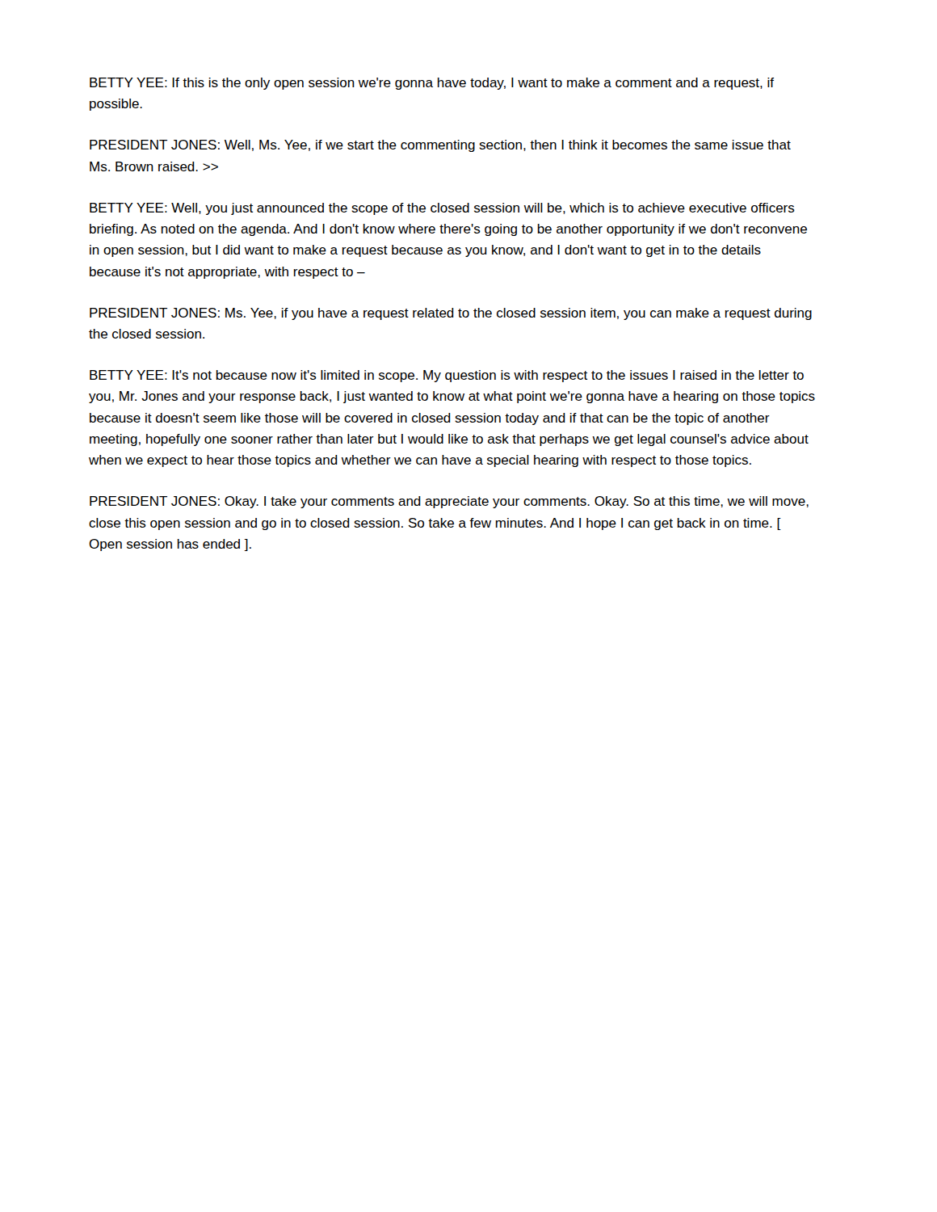BETTY YEE: If this is the only open session we're gonna have today, I want to make a comment and a request, if possible.
PRESIDENT JONES: Well, Ms. Yee, if we start the commenting section, then I think it becomes the same issue that Ms. Brown raised. >>
BETTY YEE: Well, you just announced the scope of the closed session will be, which is to achieve executive officers briefing. As noted on the agenda. And I don't know where there's going to be another opportunity if we don't reconvene in open session, but I did want to make a request because as you know, and I don't want to get in to the details because it's not appropriate, with respect to –
PRESIDENT JONES: Ms. Yee, if you have a request related to the closed session item, you can make a request during the closed session.
BETTY YEE: It's not because now it's limited in scope. My question is with respect to the issues I raised in the letter to you, Mr. Jones and your response back, I just wanted to know at what point we're gonna have a hearing on those topics because it doesn't seem like those will be covered in closed session today and if that can be the topic of another meeting, hopefully one sooner rather than later but I would like to ask that perhaps we get legal counsel's advice about when we expect to hear those topics and whether we can have a special hearing with respect to those topics.
PRESIDENT JONES: Okay. I take your comments and appreciate your comments. Okay. So at this time, we will move, close this open session and go in to closed session. So take a few minutes. And I hope I can get back in on time. [ Open session has ended ].